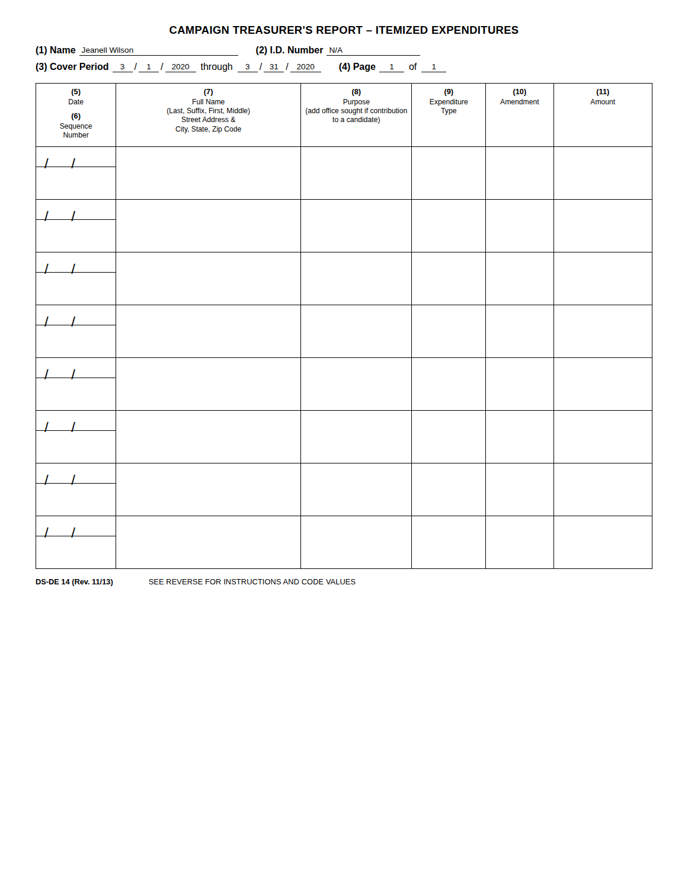CAMPAIGN TREASURER'S REPORT – ITEMIZED EXPENDITURES
(1) Name Jeanell Wilson
(2) I.D. Number N/A
(3) Cover Period 3/ 1/ 2020 through 3/ 31/ 2020
(4) Page 1 of 1
| (5) Date (6) Sequence Number | (7) Full Name (Last, Suffix, First, Middle) Street Address & City, State, Zip Code | (8) Purpose (add office sought if contribution to a candidate) | (9) Expenditure Type | (10) Amendment | (11) Amount |
| --- | --- | --- | --- | --- | --- |
| / / | | | | | |
| / / | | | | | |
| / / | | | | | |
| / / | | | | | |
| / / | | | | | |
| / / | | | | | |
| / / | | | | | |
| / / | | | | | |
DS-DE 14 (Rev. 11/13) SEE REVERSE FOR INSTRUCTIONS AND CODE VALUES